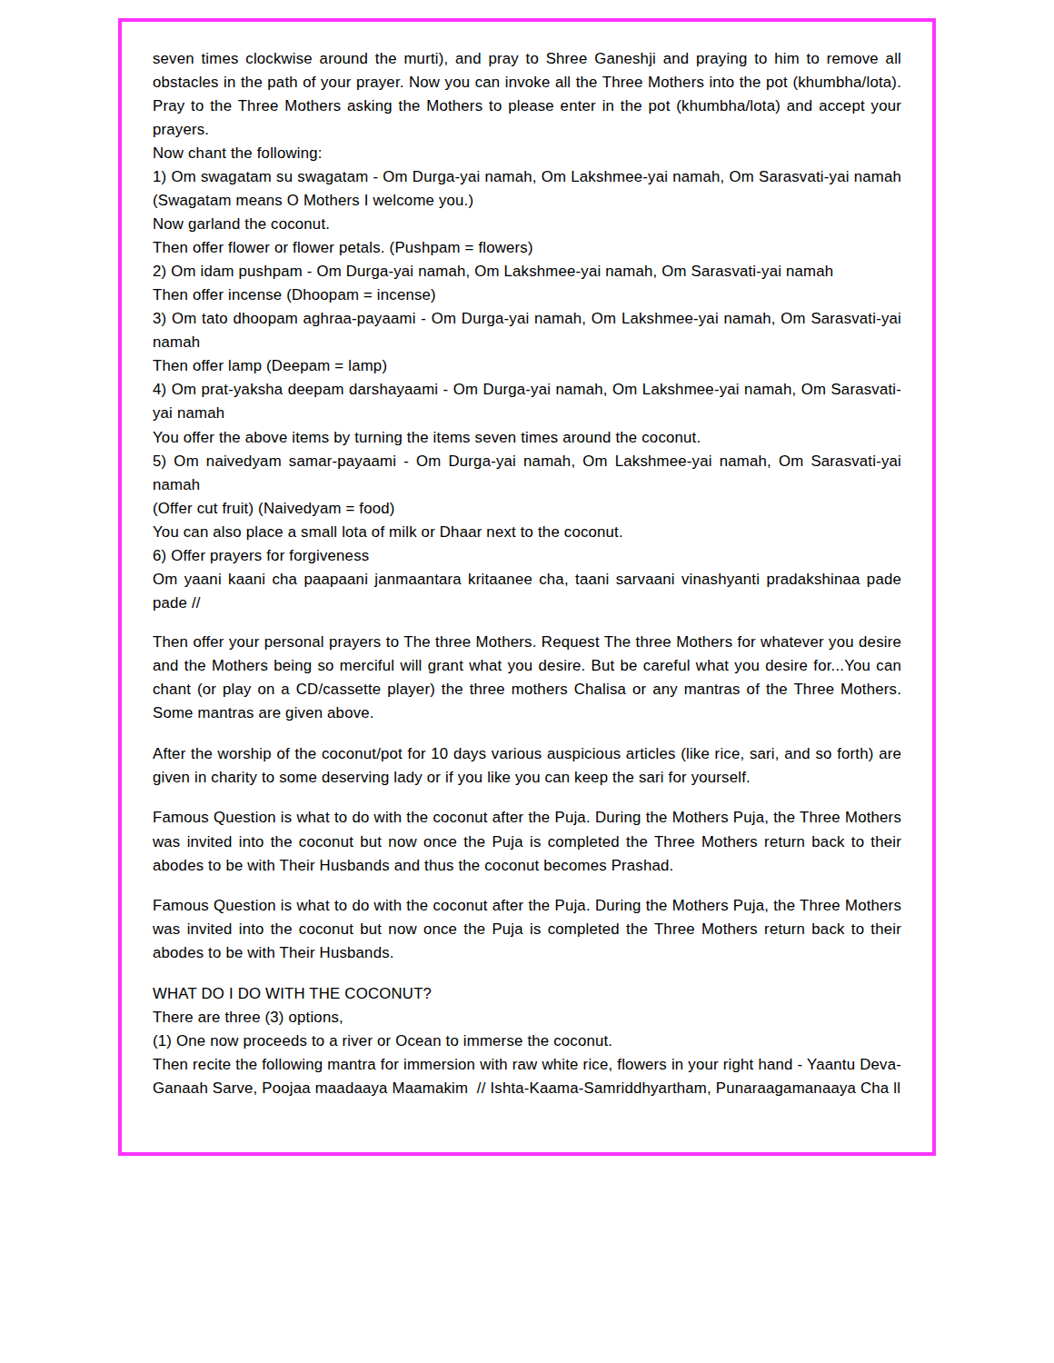seven times clockwise around the murti), and pray to Shree Ganeshji and praying to him to remove all obstacles in the path of your prayer. Now you can invoke all the Three Mothers into the pot (khumbha/lota). Pray to the Three Mothers asking the Mothers to please enter in the pot (khumbha/lota) and accept your prayers.
Now chant the following:
1) Om swagatam su swagatam - Om Durga-yai namah, Om Lakshmee-yai namah, Om Sarasvati-yai namah (Swagatam means O Mothers I welcome you.)
Now garland the coconut.
Then offer flower or flower petals. (Pushpam = flowers)
2) Om idam pushpam - Om Durga-yai namah, Om Lakshmee-yai namah, Om Sarasvati-yai namah
Then offer incense (Dhoopam = incense)
3) Om tato dhoopam aghraa-payaami - Om Durga-yai namah, Om Lakshmee-yai namah, Om Sarasvati-yai namah
Then offer lamp (Deepam = lamp)
4) Om prat-yaksha deepam darshayaami - Om Durga-yai namah, Om Lakshmee-yai namah, Om Sarasvati-yai namah
You offer the above items by turning the items seven times around the coconut.
5) Om naivedyam samar-payaami - Om Durga-yai namah, Om Lakshmee-yai namah, Om Sarasvati-yai namah
(Offer cut fruit) (Naivedyam = food)
You can also place a small lota of milk or Dhaar next to the coconut.
6) Offer prayers for forgiveness
Om yaani kaani cha paapaani janmaantara kritaanee cha, taani sarvaani vinashyanti pradakshinaa pade pade //
Then offer your personal prayers to The three Mothers. Request The three Mothers for whatever you desire and the Mothers being so merciful will grant what you desire. But be careful what you desire for...You can chant (or play on a CD/cassette player) the three mothers Chalisa or any mantras of the Three Mothers. Some mantras are given above.
After the worship of the coconut/pot for 10 days various auspicious articles (like rice, sari, and so forth) are given in charity to some deserving lady or if you like you can keep the sari for yourself.
Famous Question is what to do with the coconut after the Puja. During the Mothers Puja, the Three Mothers was invited into the coconut but now once the Puja is completed the Three Mothers return back to their abodes to be with Their Husbands and thus the coconut becomes Prashad.
Famous Question is what to do with the coconut after the Puja. During the Mothers Puja, the Three Mothers was invited into the coconut but now once the Puja is completed the Three Mothers return back to their abodes to be with Their Husbands.
WHAT DO I DO WITH THE COCONUT?
There are three (3) options,
(1) One now proceeds to a river or Ocean to immerse the coconut.
Then recite the following mantra for immersion with raw white rice, flowers in your right hand - Yaantu Deva-Ganaah Sarve, Poojaa maadaaya Maamakim // Ishta-Kaama-Samriddhyartham, Punaraagamanaaya Cha ll